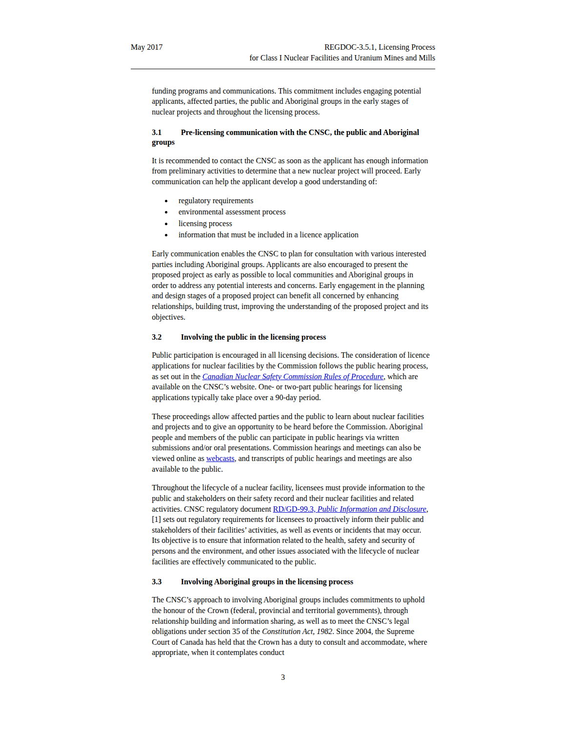May 2017
REGDOC-3.5.1, Licensing Process for Class I Nuclear Facilities and Uranium Mines and Mills
funding programs and communications. This commitment includes engaging potential applicants, affected parties, the public and Aboriginal groups in the early stages of nuclear projects and throughout the licensing process.
3.1 Pre-licensing communication with the CNSC, the public and Aboriginal groups
It is recommended to contact the CNSC as soon as the applicant has enough information from preliminary activities to determine that a new nuclear project will proceed. Early communication can help the applicant develop a good understanding of:
regulatory requirements
environmental assessment process
licensing process
information that must be included in a licence application
Early communication enables the CNSC to plan for consultation with various interested parties including Aboriginal groups. Applicants are also encouraged to present the proposed project as early as possible to local communities and Aboriginal groups in order to address any potential interests and concerns. Early engagement in the planning and design stages of a proposed project can benefit all concerned by enhancing relationships, building trust, improving the understanding of the proposed project and its objectives.
3.2 Involving the public in the licensing process
Public participation is encouraged in all licensing decisions. The consideration of licence applications for nuclear facilities by the Commission follows the public hearing process, as set out in the Canadian Nuclear Safety Commission Rules of Procedure, which are available on the CNSC’s website. One- or two-part public hearings for licensing applications typically take place over a 90-day period.
These proceedings allow affected parties and the public to learn about nuclear facilities and projects and to give an opportunity to be heard before the Commission. Aboriginal people and members of the public can participate in public hearings via written submissions and/or oral presentations. Commission hearings and meetings can also be viewed online as webcasts, and transcripts of public hearings and meetings are also available to the public.
Throughout the lifecycle of a nuclear facility, licensees must provide information to the public and stakeholders on their safety record and their nuclear facilities and related activities. CNSC regulatory document RD/GD-99.3, Public Information and Disclosure, [1] sets out regulatory requirements for licensees to proactively inform their public and stakeholders of their facilities’ activities, as well as events or incidents that may occur. Its objective is to ensure that information related to the health, safety and security of persons and the environment, and other issues associated with the lifecycle of nuclear facilities are effectively communicated to the public.
3.3 Involving Aboriginal groups in the licensing process
The CNSC’s approach to involving Aboriginal groups includes commitments to uphold the honour of the Crown (federal, provincial and territorial governments), through relationship building and information sharing, as well as to meet the CNSC’s legal obligations under section 35 of the Constitution Act, 1982. Since 2004, the Supreme Court of Canada has held that the Crown has a duty to consult and accommodate, where appropriate, when it contemplates conduct
3